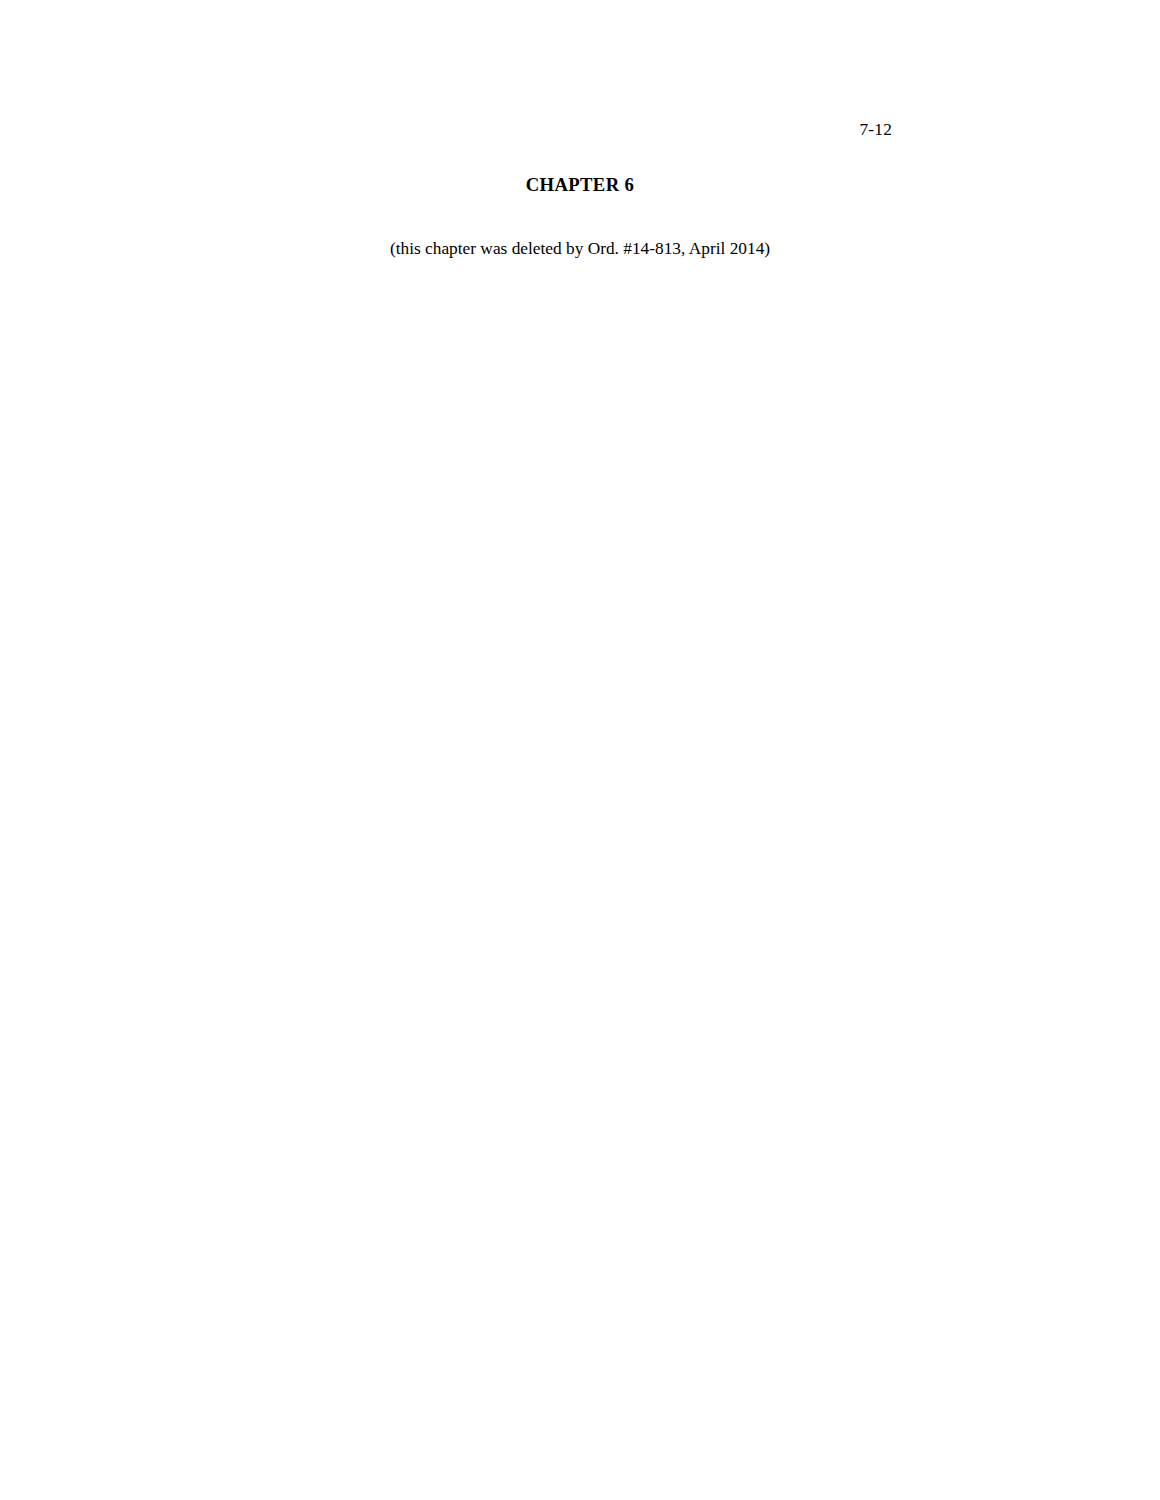7-12
CHAPTER 6
(this chapter was deleted by Ord. #14-813, April 2014)